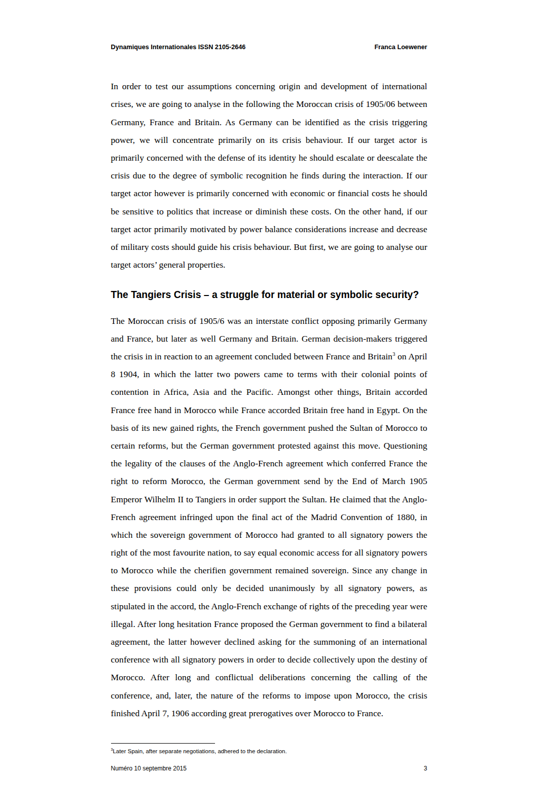Dynamiques Internationales ISSN 2105-2646 Franca Loewener
In order to test our assumptions concerning origin and development of international crises, we are going to analyse in the following the Moroccan crisis of 1905/06 between Germany, France and Britain. As Germany can be identified as the crisis triggering power, we will concentrate primarily on its crisis behaviour. If our target actor is primarily concerned with the defense of its identity he should escalate or deescalate the crisis due to the degree of symbolic recognition he finds during the interaction. If our target actor however is primarily concerned with economic or financial costs he should be sensitive to politics that increase or diminish these costs. On the other hand, if our target actor primarily motivated by power balance considerations increase and decrease of military costs should guide his crisis behaviour. But first, we are going to analyse our target actors’ general properties.
The Tangiers Crisis – a struggle for material or symbolic security?
The Moroccan crisis of 1905/6 was an interstate conflict opposing primarily Germany and France, but later as well Germany and Britain. German decision-makers triggered the crisis in in reaction to an agreement concluded between France and Britain3 on April 8 1904, in which the latter two powers came to terms with their colonial points of contention in Africa, Asia and the Pacific. Amongst other things, Britain accorded France free hand in Morocco while France accorded Britain free hand in Egypt. On the basis of its new gained rights, the French government pushed the Sultan of Morocco to certain reforms, but the German government protested against this move. Questioning the legality of the clauses of the Anglo-French agreement which conferred France the right to reform Morocco, the German government send by the End of March 1905 Emperor Wilhelm II to Tangiers in order support the Sultan. He claimed that the Anglo-French agreement infringed upon the final act of the Madrid Convention of 1880, in which the sovereign government of Morocco had granted to all signatory powers the right of the most favourite nation, to say equal economic access for all signatory powers to Morocco while the cherifien government remained sovereign. Since any change in these provisions could only be decided unanimously by all signatory powers, as stipulated in the accord, the Anglo-French exchange of rights of the preceding year were illegal. After long hesitation France proposed the German government to find a bilateral agreement, the latter however declined asking for the summoning of an international conference with all signatory powers in order to decide collectively upon the destiny of Morocco. After long and conflictual deliberations concerning the calling of the conference, and, later, the nature of the reforms to impose upon Morocco, the crisis finished April 7, 1906 according great prerogatives over Morocco to France.
3Later Spain, after separate negotiations, adhered to the declaration.
Numéro 10 septembre 2015 3